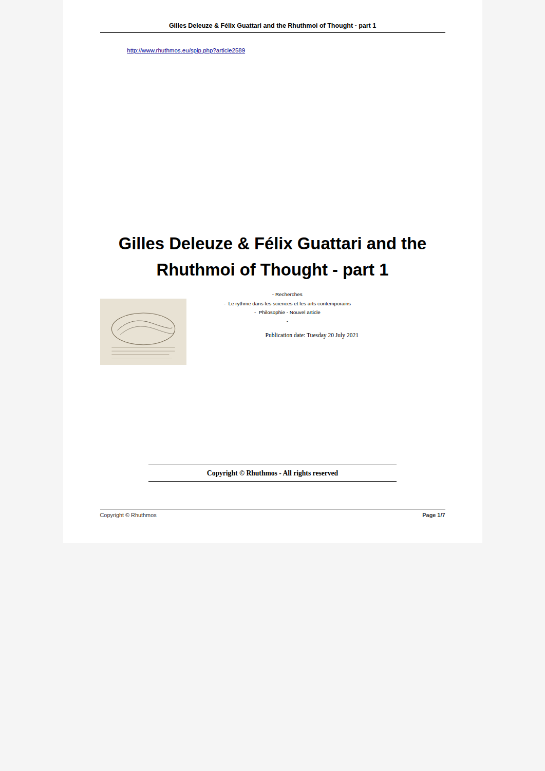Gilles Deleuze & Félix Guattari and the Rhuthmoi of Thought - part 1
http://www.rhuthmos.eu/spip.php?article2589
Gilles Deleuze & Félix Guattari and the Rhuthmoi of Thought - part 1
- Recherches
- Le rythme dans les sciences et les arts contemporains
- Philosophie - Nouvel article
-
Publication date: Tuesday 20 July 2021
Copyright © Rhuthmos - All rights reserved
Copyright © Rhuthmos Page 1/7